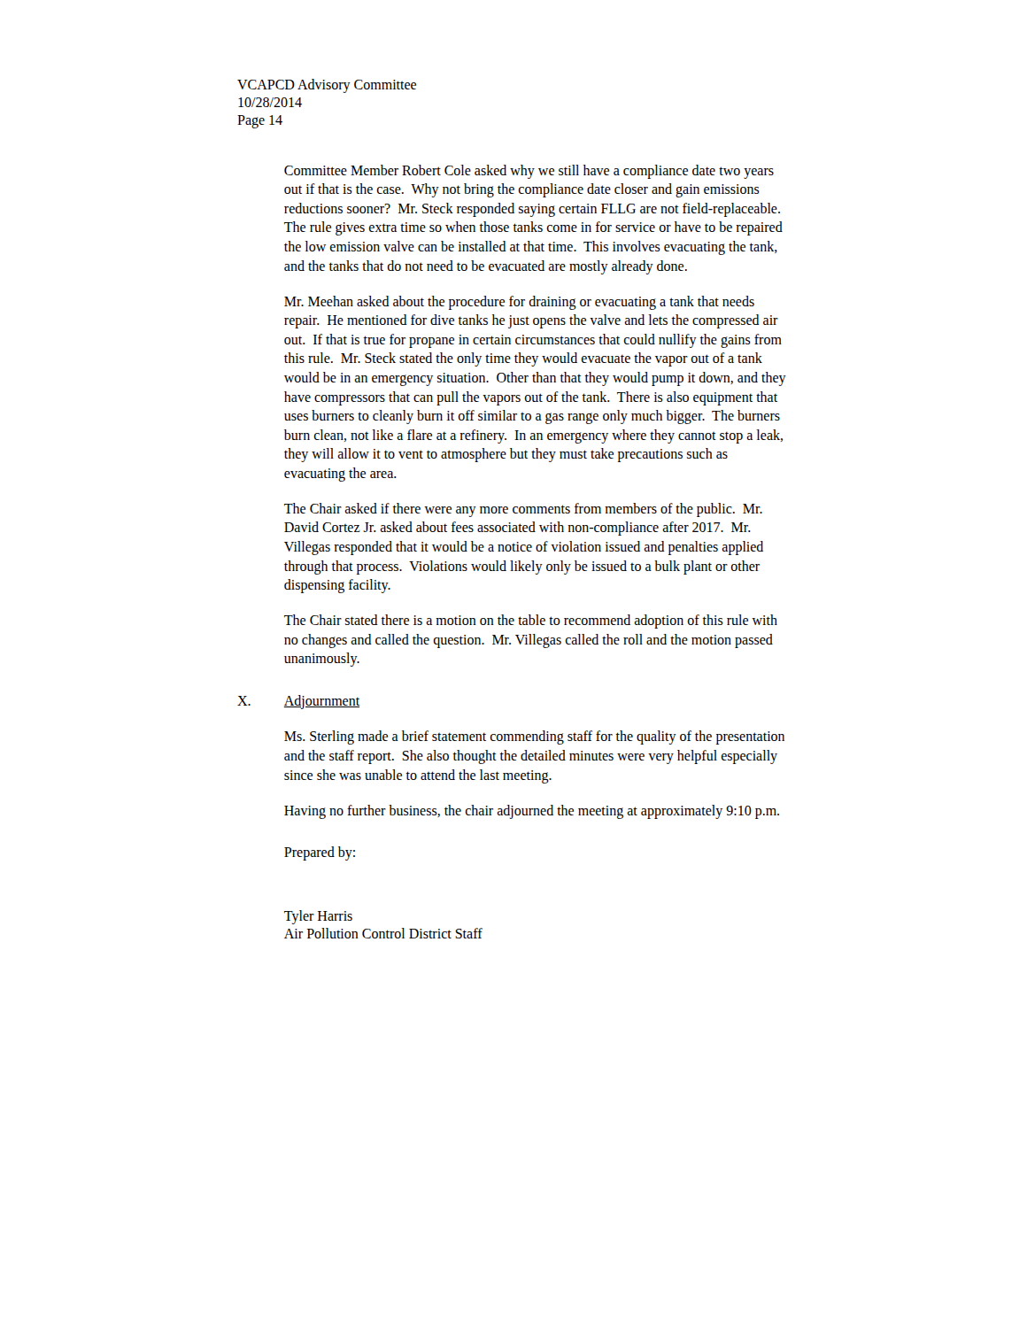VCAPCD Advisory Committee
10/28/2014
Page 14
Committee Member Robert Cole asked why we still have a compliance date two years out if that is the case. Why not bring the compliance date closer and gain emissions reductions sooner? Mr. Steck responded saying certain FLLG are not field-replaceable. The rule gives extra time so when those tanks come in for service or have to be repaired the low emission valve can be installed at that time. This involves evacuating the tank, and the tanks that do not need to be evacuated are mostly already done.
Mr. Meehan asked about the procedure for draining or evacuating a tank that needs repair. He mentioned for dive tanks he just opens the valve and lets the compressed air out. If that is true for propane in certain circumstances that could nullify the gains from this rule. Mr. Steck stated the only time they would evacuate the vapor out of a tank would be in an emergency situation. Other than that they would pump it down, and they have compressors that can pull the vapors out of the tank. There is also equipment that uses burners to cleanly burn it off similar to a gas range only much bigger. The burners burn clean, not like a flare at a refinery. In an emergency where they cannot stop a leak, they will allow it to vent to atmosphere but they must take precautions such as evacuating the area.
The Chair asked if there were any more comments from members of the public. Mr. David Cortez Jr. asked about fees associated with non-compliance after 2017. Mr. Villegas responded that it would be a notice of violation issued and penalties applied through that process. Violations would likely only be issued to a bulk plant or other dispensing facility.
The Chair stated there is a motion on the table to recommend adoption of this rule with no changes and called the question. Mr. Villegas called the roll and the motion passed unanimously.
X.
Adjournment
Ms. Sterling made a brief statement commending staff for the quality of the presentation and the staff report. She also thought the detailed minutes were very helpful especially since she was unable to attend the last meeting.
Having no further business, the chair adjourned the meeting at approximately 9:10 p.m.
Prepared by:
Tyler Harris
Air Pollution Control District Staff